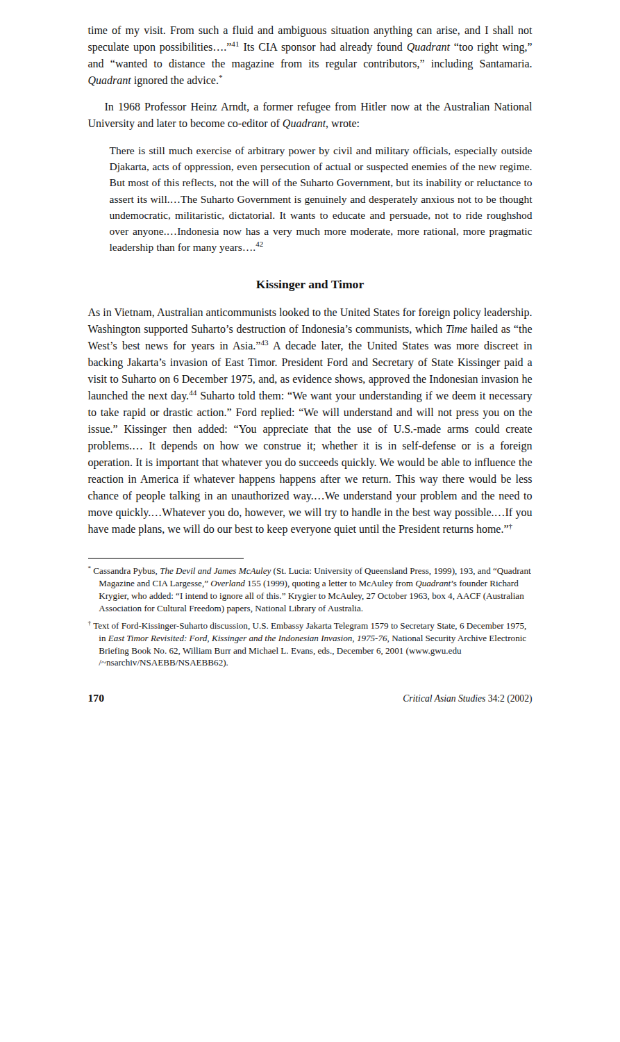time of my visit. From such a fluid and ambiguous situation anything can arise, and I shall not speculate upon possibilities….”41 Its CIA sponsor had already found Quadrant “too right wing,” and “wanted to distance the magazine from its regular contributors,” including Santamaria. Quadrant ignored the advice.*
In 1968 Professor Heinz Arndt, a former refugee from Hitler now at the Australian National University and later to become co-editor of Quadrant, wrote:
There is still much exercise of arbitrary power by civil and military officials, especially outside Djakarta, acts of oppression, even persecution of actual or suspected enemies of the new regime. But most of this reflects, not the will of the Suharto Government, but its inability or reluctance to assert its will.…The Suharto Government is genuinely and desperately anxious not to be thought undemocratic, militaristic, dictatorial. It wants to educate and persuade, not to ride roughshod over anyone.…Indonesia now has a very much more moderate, more rational, more pragmatic leadership than for many years….42
Kissinger and Timor
As in Vietnam, Australian anticommunists looked to the United States for foreign policy leadership. Washington supported Suharto’s destruction of Indonesia’s communists, which Time hailed as “the West’s best news for years in Asia.”43 A decade later, the United States was more discreet in backing Jakarta’s invasion of East Timor. President Ford and Secretary of State Kissinger paid a visit to Suharto on 6 December 1975, and, as evidence shows, approved the Indonesian invasion he launched the next day.44 Suharto told them: “We want your understanding if we deem it necessary to take rapid or drastic action.” Ford replied: “We will understand and will not press you on the issue.” Kissinger then added: “You appreciate that the use of U.S.-made arms could create problems.… It depends on how we construe it; whether it is in self-defense or is a foreign operation. It is important that whatever you do succeeds quickly. We would be able to influence the reaction in America if whatever happens happens after we return. This way there would be less chance of people talking in an unauthorized way.…We understand your problem and the need to move quickly.…Whatever you do, however, we will try to handle in the best way possible.…If you have made plans, we will do our best to keep everyone quiet until the President returns home.”†
* Cassandra Pybus, The Devil and James McAuley (St. Lucia: University of Queensland Press, 1999), 193, and “Quadrant Magazine and CIA Largesse,” Overland 155 (1999), quoting a letter to McAuley from Quadrant’s founder Richard Krygier, who added: “I intend to ignore all of this.” Krygier to McAuley, 27 October 1963, box 4, AACF (Australian Association for Cultural Freedom) papers, National Library of Australia.
† Text of Ford-Kissinger-Suharto discussion, U.S. Embassy Jakarta Telegram 1579 to Secretary State, 6 December 1975, in East Timor Revisited: Ford, Kissinger and the Indonesian Invasion, 1975-76, National Security Archive Electronic Briefing Book No. 62, William Burr and Michael L. Evans, eds., December 6, 2001 (www.gwu.edu /~nsarchiv/NSAEBB/NSAEBB62).
170 Critical Asian Studies 34:2 (2002)